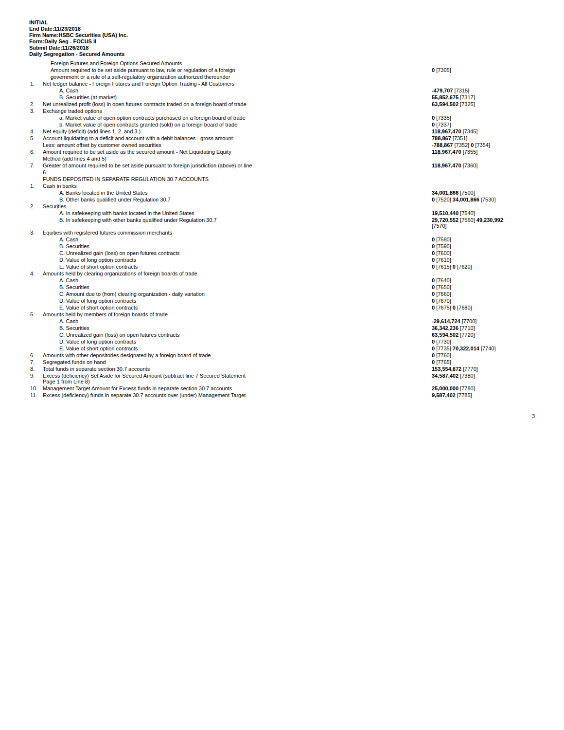INITIAL
End Date:11/23/2018
Firm Name:HSBC Securities (USA) Inc.
Form:Daily Seg - FOCUS II
Submit Date:11/26/2018
Daily Segregation - Secured Amounts
| | Foreign Futures and Foreign Options Secured Amounts | |
| | Amount required to be set aside pursuant to law, rule or regulation of a foreign | 0 [7305] |
| | government or a rule of a self-regulatory organization authorized thereunder | |
| 1. | Net ledger balance - Foreign Futures and Foreign Option Trading - All Customers | |
| | A. Cash | -479,707 [7315] |
| | B. Securities (at market) | 55,852,675 [7317] |
| 2. | Net unrealized profit (loss) in open futures contracts traded on a foreign board of trade | 63,594,502 [7325] |
| 3. | Exchange traded options | |
| | a. Market value of open option contracts purchased on a foreign board of trade | 0 [7335] |
| | b. Market value of open contracts granted (sold) on a foreign board of trade | 0 [7337] |
| 4. | Net equity (deficit) (add lines 1. 2. and 3.) | 118,967,470 [7345] |
| 5. | Account liquidating to a deficit and account with a debit balances - gross amount | 788,867 [7351] |
| | Less: amount offset by customer owned securities | -788,867 [7352] 0 [7354] |
| 6. | Amount required to be set aside as the secured amount - Net Liquidating Equity | 118,967,470 [7355] |
| | Method (add lines 4 and 5) | |
| 7. | Greater of amount required to be set aside pursuant to foreign jurisdiction (above) or line | 118,967,470 [7360] |
| | 6. | |
| | FUNDS DEPOSITED IN SEPARATE REGULATION 30.7 ACCOUNTS | |
| 1. | Cash in banks | |
| | A. Banks located in the United States | 34,001,866 [7500] |
| | B. Other banks qualified under Regulation 30.7 | 0 [7520] 34,001,866 [7530] |
| 2. | Securities | |
| | A. In safekeeping with banks located in the United States | 19,510,440 [7540] |
| | B. In safekeeping with other banks qualified under Regulation 30.7 | 29,720,552 [7560] 49,230,992 [7570] |
| 3. | Equities with registered futures commission merchants | |
| | A. Cash | 0 [7580] |
| | B. Securities | 0 [7590] |
| | C. Unrealized gain (loss) on open futures contracts | 0 [7600] |
| | D. Value of long option contracts | 0 [7610] |
| | E. Value of short option contracts | 0 [7615] 0 [7620] |
| 4. | Amounts held by clearing organizations of foreign boards of trade | |
| | A. Cash | 0 [7640] |
| | B. Securities | 0 [7650] |
| | C. Amount due to (from) clearing organization - daily variation | 0 [7660] |
| | D. Value of long option contracts | 0 [7670] |
| | E. Value of short option contracts | 0 [7675] 0 [7680] |
| 5. | Amounts held by members of foreign boards of trade | |
| | A. Cash | -29,614,724 [7700] |
| | B. Securities | 36,342,236 [7710] |
| | C. Unrealized gain (loss) on open futures contracts | 63,594,502 [7720] |
| | D. Value of long option contracts | 0 [7730] |
| | E. Value of short option contracts | 0 [7735] 70,322,014 [7740] |
| 6. | Amounts with other depositories designated by a foreign board of trade | 0 [7760] |
| 7. | Segregated funds on hand | 0 [7765] |
| 8. | Total funds in separate section 30.7 accounts | 153,554,872 [7770] |
| 9. | Excess (deficiency) Set Aside for Secured Amount (subtract line 7 Secured Statement Page 1 from Line 8) | 34,587,402 [7380] |
| 10. | Management Target Amount for Excess funds in separate section 30.7 accounts | 25,000,000 [7780] |
| 11. | Excess (deficiency) funds in separate 30.7 accounts over (under) Management Target | 9,587,402 [7785] |
3